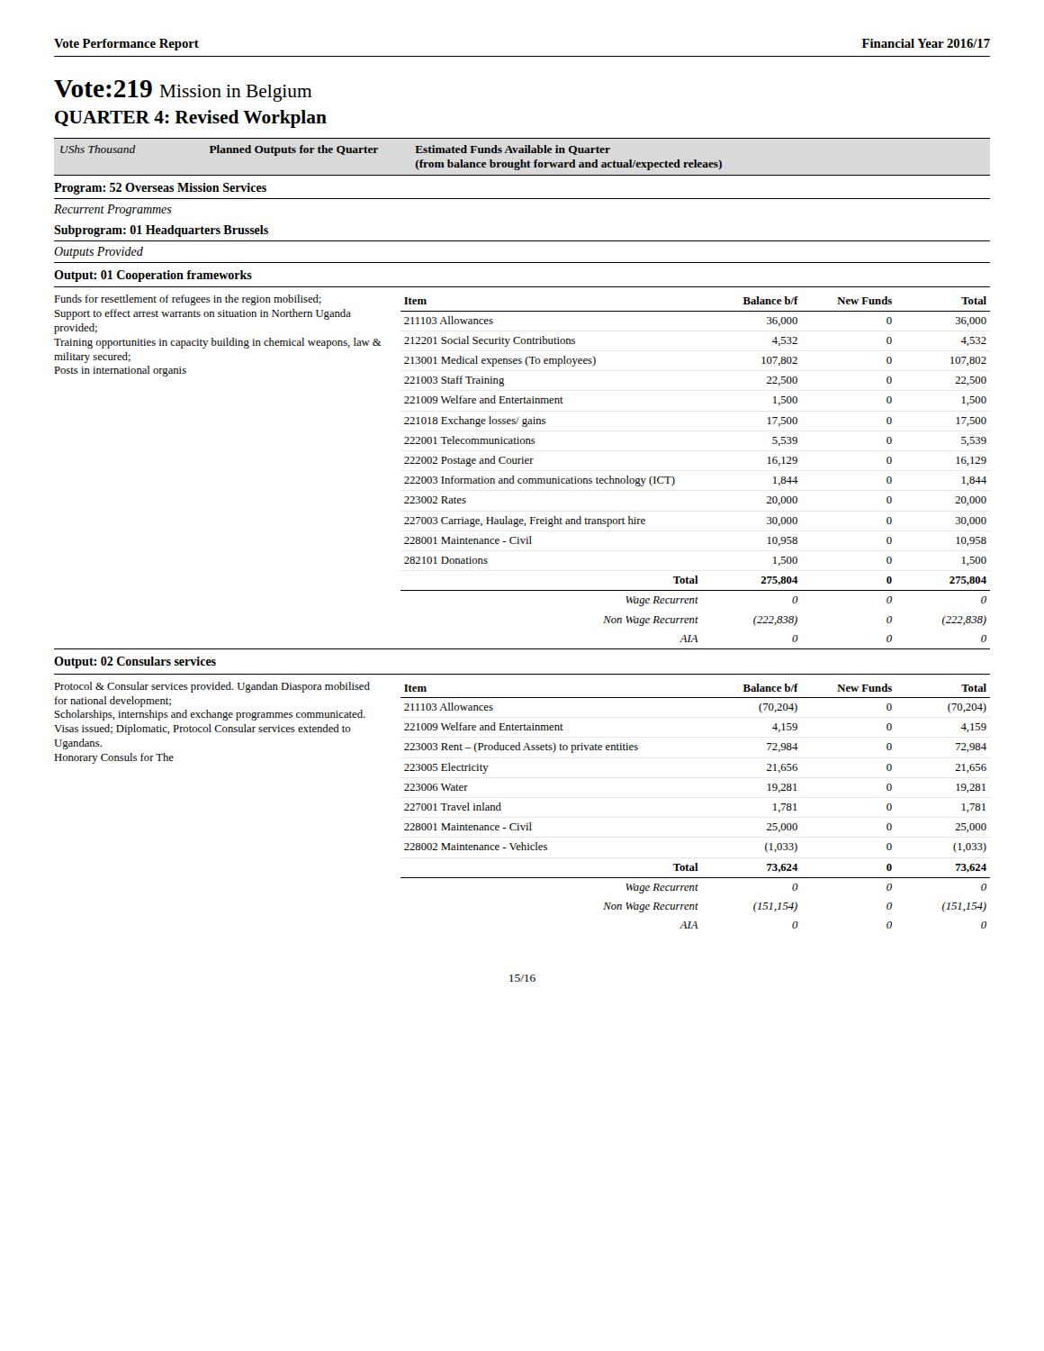Vote Performance Report
Financial Year 2016/17
Vote:219 Mission in Belgium
QUARTER 4: Revised Workplan
| UShs Thousand | Planned Outputs for the Quarter | Estimated Funds Available in Quarter (from balance brought forward and actual/expected releaes) |
Program: 52 Overseas Mission Services
Recurrent Programmes
Subprogram: 01 Headquarters Brussels
Outputs Provided
Output: 01 Cooperation frameworks
Funds for resettlement of refugees in the region mobilised;
Support to effect arrest warrants on situation in Northern Uganda provided;
Training opportunities in capacity building in chemical weapons, law & military secured;
Posts in international organis
| Item | Balance b/f | New Funds | Total |
| --- | --- | --- | --- |
| 211103 Allowances | 36,000 | 0 | 36,000 |
| 212201 Social Security Contributions | 4,532 | 0 | 4,532 |
| 213001 Medical expenses (To employees) | 107,802 | 0 | 107,802 |
| 221003 Staff Training | 22,500 | 0 | 22,500 |
| 221009 Welfare and Entertainment | 1,500 | 0 | 1,500 |
| 221018 Exchange losses/ gains | 17,500 | 0 | 17,500 |
| 222001 Telecommunications | 5,539 | 0 | 5,539 |
| 222002 Postage and Courier | 16,129 | 0 | 16,129 |
| 222003 Information and communications technology (ICT) | 1,844 | 0 | 1,844 |
| 223002 Rates | 20,000 | 0 | 20,000 |
| 227003 Carriage, Haulage, Freight and transport hire | 30,000 | 0 | 30,000 |
| 228001 Maintenance - Civil | 10,958 | 0 | 10,958 |
| 282101 Donations | 1,500 | 0 | 1,500 |
| Total | 275,804 | 0 | 275,804 |
| Wage Recurrent | 0 | 0 | 0 |
| Non Wage Recurrent | (222,838) | 0 | (222,838) |
| AIA | 0 | 0 | 0 |
Output: 02 Consulars services
Protocol & Consular services provided. Ugandan Diaspora mobilised for national development;
Scholarships, internships and exchange programmes communicated.
Visas issued; Diplomatic, Protocol Consular services extended to Ugandans.
Honorary Consuls for The
| Item | Balance b/f | New Funds | Total |
| --- | --- | --- | --- |
| 211103 Allowances | (70,204) | 0 | (70,204) |
| 221009 Welfare and Entertainment | 4,159 | 0 | 4,159 |
| 223003 Rent – (Produced Assets) to private entities | 72,984 | 0 | 72,984 |
| 223005 Electricity | 21,656 | 0 | 21,656 |
| 223006 Water | 19,281 | 0 | 19,281 |
| 227001 Travel inland | 1,781 | 0 | 1,781 |
| 228001 Maintenance - Civil | 25,000 | 0 | 25,000 |
| 228002 Maintenance - Vehicles | (1,033) | 0 | (1,033) |
| Total | 73,624 | 0 | 73,624 |
| Wage Recurrent | 0 | 0 | 0 |
| Non Wage Recurrent | (151,154) | 0 | (151,154) |
| AIA | 0 | 0 | 0 |
15/16